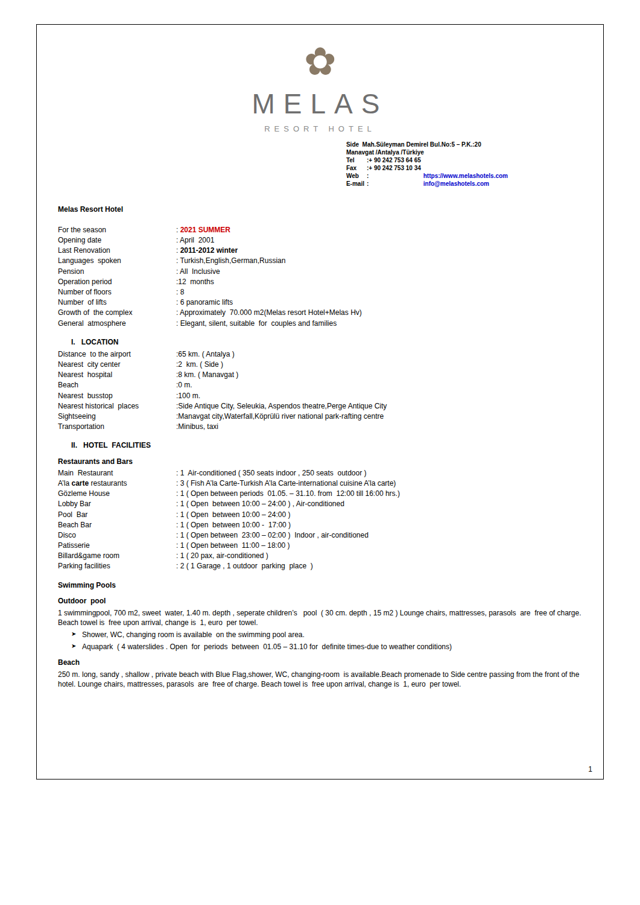✿
MELAS
RESORT HOTEL
| Side Mah.Süleyman Demirel Bul.No:5 – P.K.:20 |
| Manavgat /Antalya /Türkiye |
| Tel | :+ 90 242 753 64 65 |
| Fax | :+ 90 242 753 10 34 |
| Web | : | https://www.melashotels.com |
| E-mail | : | info@melashotels.com |
Melas Resort Hotel
| For the season | : 2021 SUMMER |
| Opening date | : April 2001 |
| Last Renovation | : 2011-2012 winter |
| Languages spoken | : Turkish,English,German,Russian |
| Pension | : All Inclusive |
| Operation period | :12 months |
| Number of floors | : 8 |
| Number of lifts | : 6 panoramic lifts |
| Growth of the complex | : Approximately 70.000 m2(Melas resort Hotel+Melas Hv) |
| General atmosphere | : Elegant, silent, suitable for couples and families |
I. LOCATION
| Distance to the airport | :65 km. ( Antalya ) |
| Nearest city center | :2 km. ( Side ) |
| Nearest hospital | :8 km. ( Manavgat ) |
| Beach | :0 m. |
| Nearest busstop | :100 m. |
| Nearest historical places | :Side Antique City, Seleukia, Aspendos theatre,Perge Antique City |
| Sightseeing | :Manavgat city,Waterfall,Köprülü river national park-rafting centre |
| Transportation | :Minibus, taxi |
II. HOTEL FACILITIES
Restaurants and Bars
| Main Restaurant | : 1 Air-conditioned ( 350 seats indoor , 250 seats outdoor ) |
| A’la carte restaurants | : 3 ( Fish A’la Carte-Turkish A’la Carte-international cuisine A’la carte) |
| Gözleme House | : 1 ( Open between periods 01.05. – 31.10. from 12:00 till 16:00 hrs.) |
| Lobby Bar | : 1 ( Open between 10:00 – 24:00 ) , Air-conditioned |
| Pool Bar | : 1 ( Open between 10:00 – 24:00 ) |
| Beach Bar | : 1 ( Open between 10:00 - 17:00 ) |
| Disco | : 1 ( Open between 23:00 – 02:00 ) Indoor , air-conditioned |
| Patisserie | : 1 ( Open between 11:00 – 18:00 ) |
| Billard&game room | : 1 ( 20 pax, air-conditioned ) |
| Parking facilities | : 2 ( 1 Garage , 1 outdoor parking place ) |
Swimming Pools
Outdoor pool
1 swimmingpool, 700 m2, sweet water, 1.40 m. depth , seperate children’s pool ( 30 cm. depth , 15 m2 ) Lounge chairs, mattresses, parasols are free of charge. Beach towel is free upon arrival, change is 1, euro per towel.
Shower, WC, changing room is available on the swimming pool area.
Aquapark ( 4 waterslides . Open for periods between 01.05 – 31.10 for definite times-due to weather conditions)
Beach
250 m. long, sandy , shallow , private beach with Blue Flag,shower, WC, changing-room is available.Beach promenade to Side centre passing from the front of the hotel. Lounge chairs, mattresses, parasols are free of charge. Beach towel is free upon arrival, change is 1, euro per towel.
1